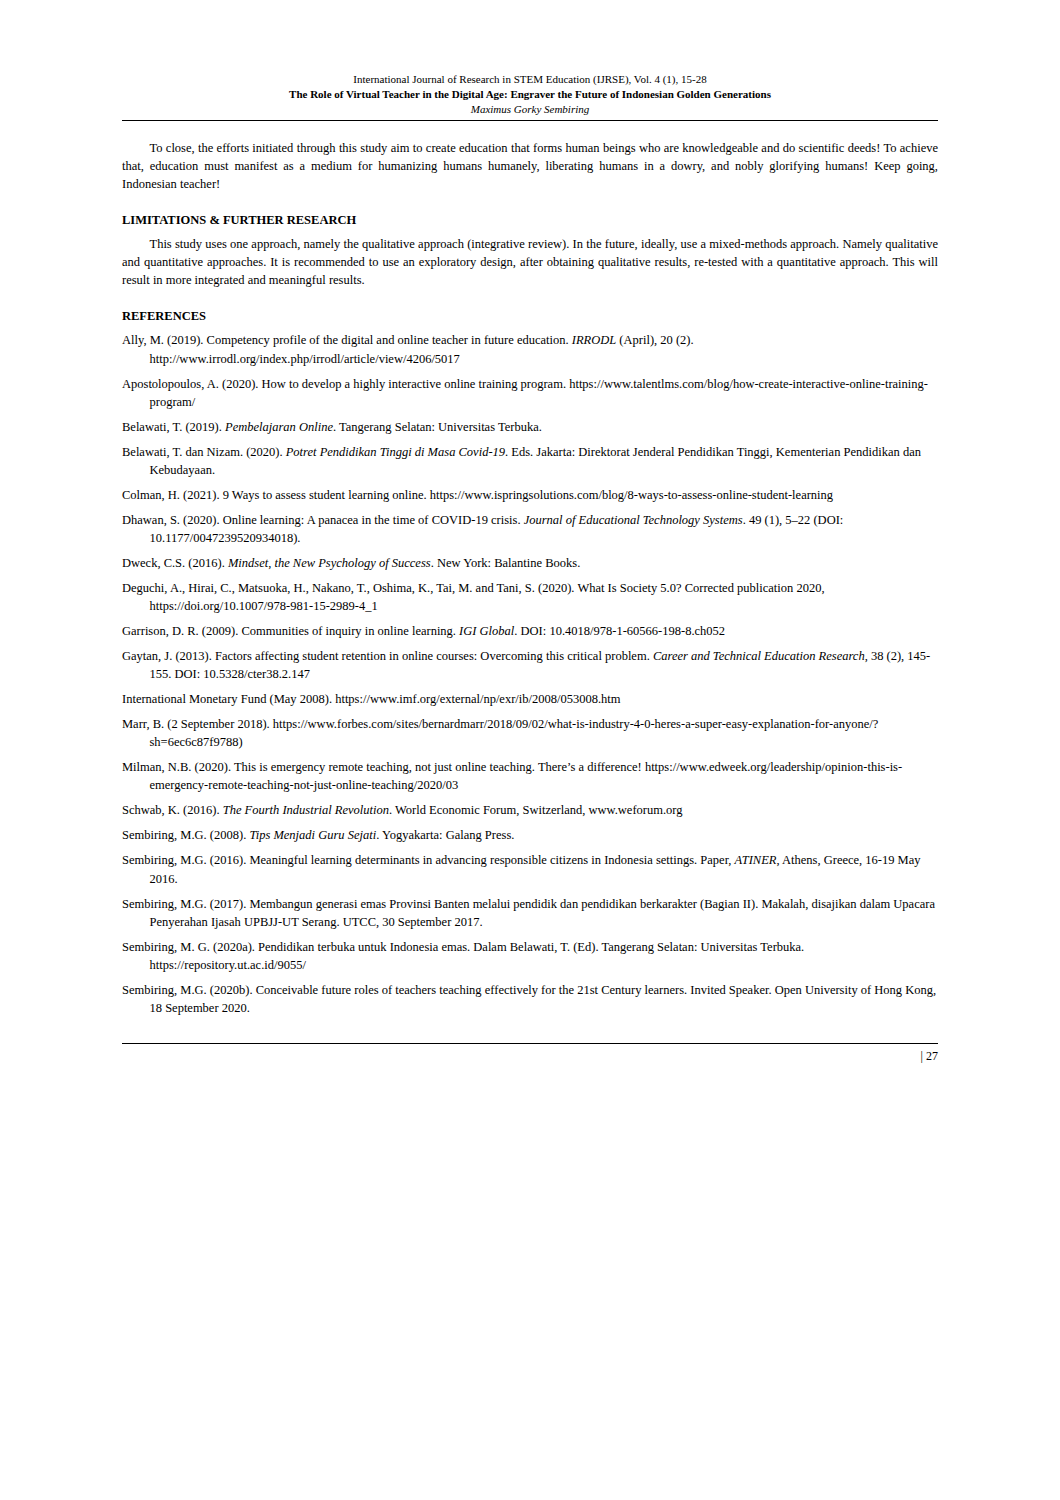International Journal of Research in STEM Education (IJRSE), Vol. 4 (1), 15-28 The Role of Virtual Teacher in the Digital Age: Engraver the Future of Indonesian Golden Generations Maximus Gorky Sembiring
To close, the efforts initiated through this study aim to create education that forms human beings who are knowledgeable and do scientific deeds! To achieve that, education must manifest as a medium for humanizing humans humanely, liberating humans in a dowry, and nobly glorifying humans! Keep going, Indonesian teacher!
Limitations & Further Research
This study uses one approach, namely the qualitative approach (integrative review). In the future, ideally, use a mixed-methods approach. Namely qualitative and quantitative approaches. It is recommended to use an exploratory design, after obtaining qualitative results, re-tested with a quantitative approach. This will result in more integrated and meaningful results.
References
Ally, M. (2019). Competency profile of the digital and online teacher in future education. IRRODL (April), 20 (2). http://www.irrodl.org/index.php/irrodl/article/view/4206/5017
Apostolopoulos, A. (2020). How to develop a highly interactive online training program. https://www.talentlms.com/blog/how-create-interactive-online-training-program/
Belawati, T. (2019). Pembelajaran Online. Tangerang Selatan: Universitas Terbuka.
Belawati, T. dan Nizam. (2020). Potret Pendidikan Tinggi di Masa Covid-19. Eds. Jakarta: Direktorat Jenderal Pendidikan Tinggi, Kementerian Pendidikan dan Kebudayaan.
Colman, H. (2021). 9 Ways to assess student learning online. https://www.ispringsolutions.com/blog/8-ways-to-assess-online-student-learning
Dhawan, S. (2020). Online learning: A panacea in the time of COVID-19 crisis. Journal of Educational Technology Systems. 49 (1), 5–22 (DOI: 10.1177/0047239520934018).
Dweck, C.S. (2016). Mindset, the New Psychology of Success. New York: Balantine Books.
Deguchi, A., Hirai, C., Matsuoka, H., Nakano, T., Oshima, K., Tai, M. and Tani, S. (2020). What Is Society 5.0? Corrected publication 2020, https://doi.org/10.1007/978-981-15-2989-4_1
Garrison, D. R. (2009). Communities of inquiry in online learning. IGI Global. DOI: 10.4018/978-1-60566-198-8.ch052
Gaytan, J. (2013). Factors affecting student retention in online courses: Overcoming this critical problem. Career and Technical Education Research, 38 (2), 145-155. DOI: 10.5328/cter38.2.147
International Monetary Fund (May 2008). https://www.imf.org/external/np/exr/ib/2008/053008.htm
Marr, B. (2 September 2018). https://www.forbes.com/sites/bernardmarr/2018/09/02/what-is-industry-4-0-heres-a-super-easy-explanation-for-anyone/?sh=6ec6c87f9788)
Milman, N.B. (2020). This is emergency remote teaching, not just online teaching. There’s a difference! https://www.edweek.org/leadership/opinion-this-is-emergency-remote-teaching-not-just-online-teaching/2020/03
Schwab, K. (2016). The Fourth Industrial Revolution. World Economic Forum, Switzerland, www.weforum.org
Sembiring, M.G. (2008). Tips Menjadi Guru Sejati. Yogyakarta: Galang Press.
Sembiring, M.G. (2016). Meaningful learning determinants in advancing responsible citizens in Indonesia settings. Paper, ATINER, Athens, Greece, 16-19 May 2016.
Sembiring, M.G. (2017). Membangun generasi emas Provinsi Banten melalui pendidik dan pendidikan berkarakter (Bagian II). Makalah, disajikan dalam Upacara Penyerahan Ijasah UPBJJ-UT Serang. UTCC, 30 September 2017.
Sembiring, M. G. (2020a). Pendidikan terbuka untuk Indonesia emas. Dalam Belawati, T. (Ed). Tangerang Selatan: Universitas Terbuka. https://repository.ut.ac.id/9055/
Sembiring, M.G. (2020b). Conceivable future roles of teachers teaching effectively for the 21st Century learners. Invited Speaker. Open University of Hong Kong, 18 September 2020.
| 27